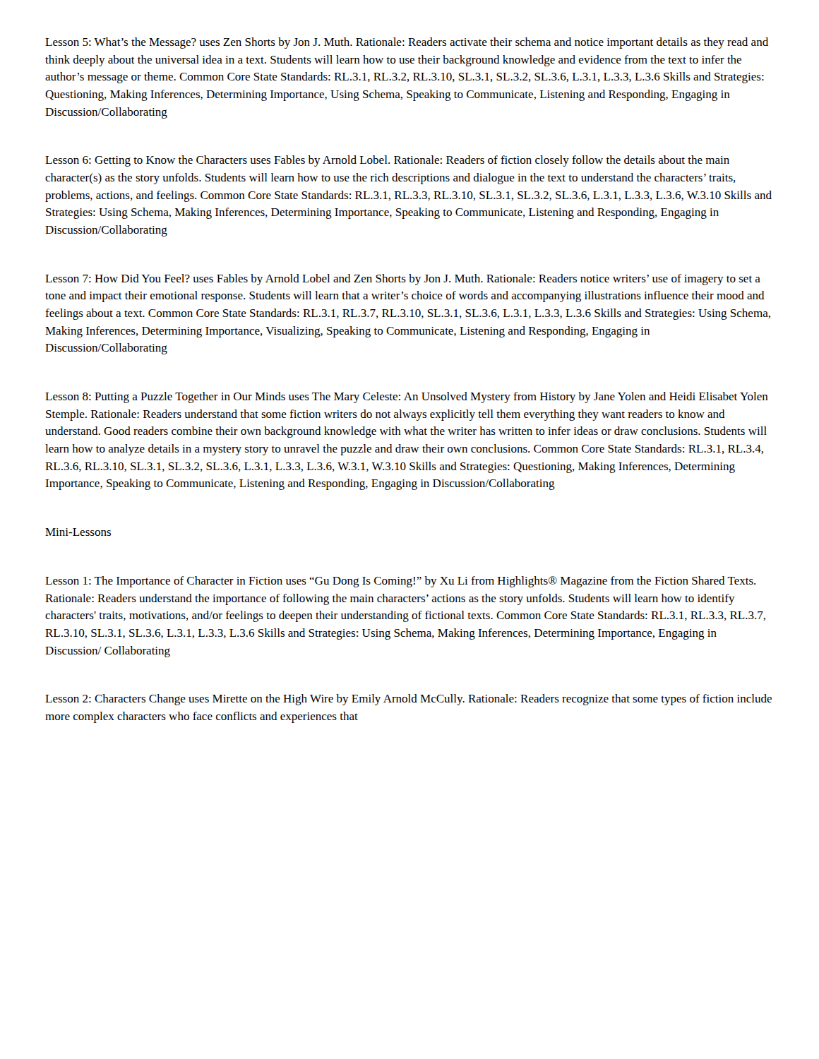Lesson 5: What’s the Message? uses Zen Shorts by Jon J. Muth. Rationale: Readers activate their schema and notice important details as they read and think deeply about the universal idea in a text. Students will learn how to use their background knowledge and evidence from the text to infer the author’s message or theme. Common Core State Standards: RL.3.1, RL.3.2, RL.3.10, SL.3.1, SL.3.2, SL.3.6, L.3.1, L.3.3, L.3.6 Skills and Strategies: Questioning, Making Inferences, Determining Importance, Using Schema, Speaking to Communicate, Listening and Responding, Engaging in Discussion/Collaborating
Lesson 6: Getting to Know the Characters uses Fables by Arnold Lobel. Rationale: Readers of fiction closely follow the details about the main character(s) as the story unfolds. Students will learn how to use the rich descriptions and dialogue in the text to understand the characters’ traits, problems, actions, and feelings. Common Core State Standards: RL.3.1, RL.3.3, RL.3.10, SL.3.1, SL.3.2, SL.3.6, L.3.1, L.3.3, L.3.6, W.3.10 Skills and Strategies: Using Schema, Making Inferences, Determining Importance, Speaking to Communicate, Listening and Responding, Engaging in Discussion/Collaborating
Lesson 7: How Did You Feel? uses Fables by Arnold Lobel and Zen Shorts by Jon J. Muth. Rationale: Readers notice writers’ use of imagery to set a tone and impact their emotional response. Students will learn that a writer’s choice of words and accompanying illustrations influence their mood and feelings about a text. Common Core State Standards: RL.3.1, RL.3.7, RL.3.10, SL.3.1, SL.3.6, L.3.1, L.3.3, L.3.6 Skills and Strategies: Using Schema, Making Inferences, Determining Importance, Visualizing, Speaking to Communicate, Listening and Responding, Engaging in Discussion/Collaborating
Lesson 8: Putting a Puzzle Together in Our Minds uses The Mary Celeste: An Unsolved Mystery from History by Jane Yolen and Heidi Elisabet Yolen Stemple. Rationale: Readers understand that some fiction writers do not always explicitly tell them everything they want readers to know and understand. Good readers combine their own background knowledge with what the writer has written to infer ideas or draw conclusions. Students will learn how to analyze details in a mystery story to unravel the puzzle and draw their own conclusions. Common Core State Standards: RL.3.1, RL.3.4, RL.3.6, RL.3.10, SL.3.1, SL.3.2, SL.3.6, L.3.1, L.3.3, L.3.6, W.3.1, W.3.10 Skills and Strategies: Questioning, Making Inferences, Determining Importance, Speaking to Communicate, Listening and Responding, Engaging in Discussion/Collaborating
Mini-Lessons
Lesson 1: The Importance of Character in Fiction uses “Gu Dong Is Coming!” by Xu Li from Highlights® Magazine from the Fiction Shared Texts. Rationale: Readers understand the importance of following the main characters’ actions as the story unfolds. Students will learn how to identify characters' traits, motivations, and/or feelings to deepen their understanding of fictional texts. Common Core State Standards: RL.3.1, RL.3.3, RL.3.7, RL.3.10, SL.3.1, SL.3.6, L.3.1, L.3.3, L.3.6 Skills and Strategies: Using Schema, Making Inferences, Determining Importance, Engaging in Discussion/ Collaborating
Lesson 2: Characters Change uses Mirette on the High Wire by Emily Arnold McCully. Rationale: Readers recognize that some types of fiction include more complex characters who face conflicts and experiences that